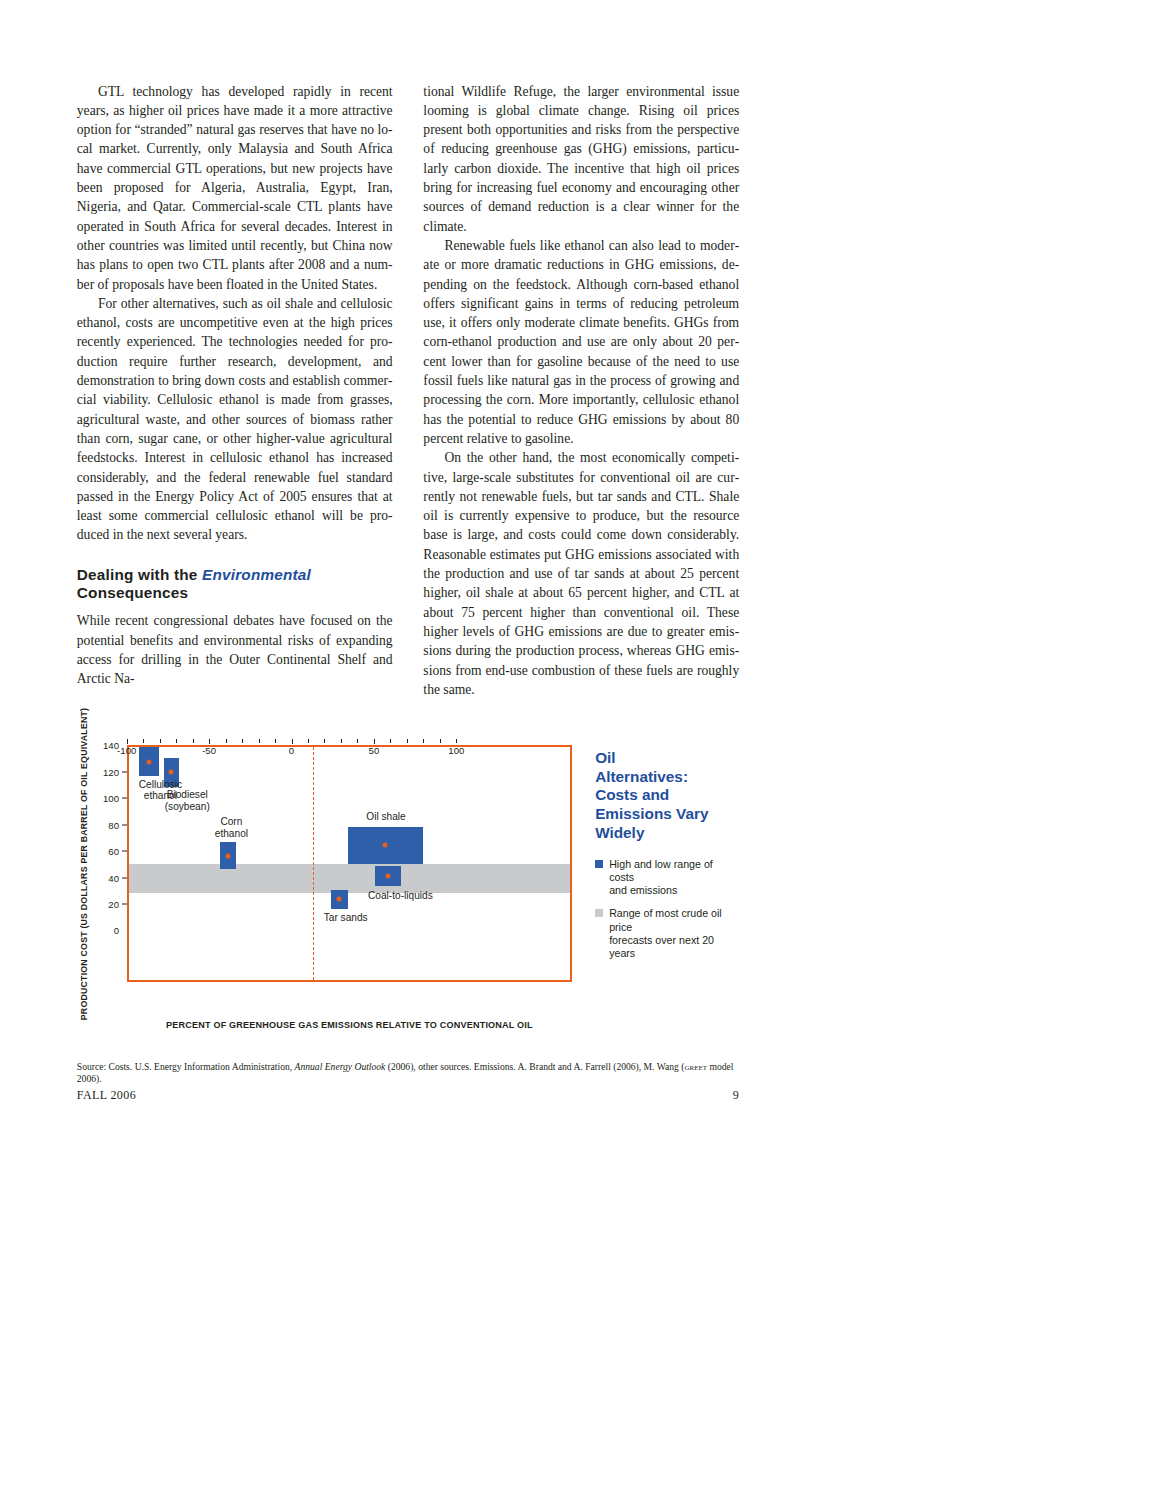GTL technology has developed rapidly in recent years, as higher oil prices have made it a more attractive option for “stranded” natural gas reserves that have no local market. Currently, only Malaysia and South Africa have commercial GTL operations, but new projects have been proposed for Algeria, Australia, Egypt, Iran, Nigeria, and Qatar. Commercial-scale CTL plants have operated in South Africa for several decades. Interest in other countries was limited until recently, but China now has plans to open two CTL plants after 2008 and a number of proposals have been floated in the United States.
For other alternatives, such as oil shale and cellulosic ethanol, costs are uncompetitive even at the high prices recently experienced. The technologies needed for production require further research, development, and demonstration to bring down costs and establish commercial viability. Cellulosic ethanol is made from grasses, agricultural waste, and other sources of biomass rather than corn, sugar cane, or other higher-value agricultural feedstocks. Interest in cellulosic ethanol has increased considerably, and the federal renewable fuel standard passed in the Energy Policy Act of 2005 ensures that at least some commercial cellulosic ethanol will be produced in the next several years.
Dealing with the Environmental Consequences
While recent congressional debates have focused on the potential benefits and environmental risks of expanding access for drilling in the Outer Continental Shelf and Arctic Na-
tional Wildlife Refuge, the larger environmental issue looming is global climate change. Rising oil prices present both opportunities and risks from the perspective of reducing greenhouse gas (GHG) emissions, particularly carbon dioxide. The incentive that high oil prices bring for increasing fuel economy and encouraging other sources of demand reduction is a clear winner for the climate.
Renewable fuels like ethanol can also lead to moderate or more dramatic reductions in GHG emissions, depending on the feedstock. Although corn-based ethanol offers significant gains in terms of reducing petroleum use, it offers only moderate climate benefits. GHGs from corn-ethanol production and use are only about 20 percent lower than for gasoline because of the need to use fossil fuels like natural gas in the process of growing and processing the corn. More importantly, cellulosic ethanol has the potential to reduce GHG emissions by about 80 percent relative to gasoline.
On the other hand, the most economically competitive, large-scale substitutes for conventional oil are currently not renewable fuels, but tar sands and CTL. Shale oil is currently expensive to produce, but the resource base is large, and costs could come down considerably. Reasonable estimates put GHG emissions associated with the production and use of tar sands at about 25 percent higher, oil shale at about 65 percent higher, and CTL at about 75 percent higher than conventional oil. These higher levels of GHG emissions are due to greater emissions during the production process, whereas GHG emissions from end-use combustion of these fuels are roughly the same.
PRODUCTION COST (US DOLLARS PER BARREL OF OIL EQUIVALENT)
140
120
100
80
60
40
20
0
Cellulosic
ethanol
Biodiesel
(soybean)
Corn
ethanol
Tar sands
Oil shale
Coal-to-liquids
-100
-50
0
50
100
PERCENT OF GREENHOUSE GAS EMISSIONS RELATIVE TO CONVENTIONAL OIL
Oil
Alternatives:
Costs and
Emissions Vary
Widely
High and low range of costs
and emissions
Range of most crude oil price
forecasts over next 20 years
Source: Costs. U.S. Energy Information Administration, Annual Energy Outlook (2006), other sources. Emissions. A. Brandt and A. Farrell (2006), M. Wang (greet model 2006).
FALL 2006
9